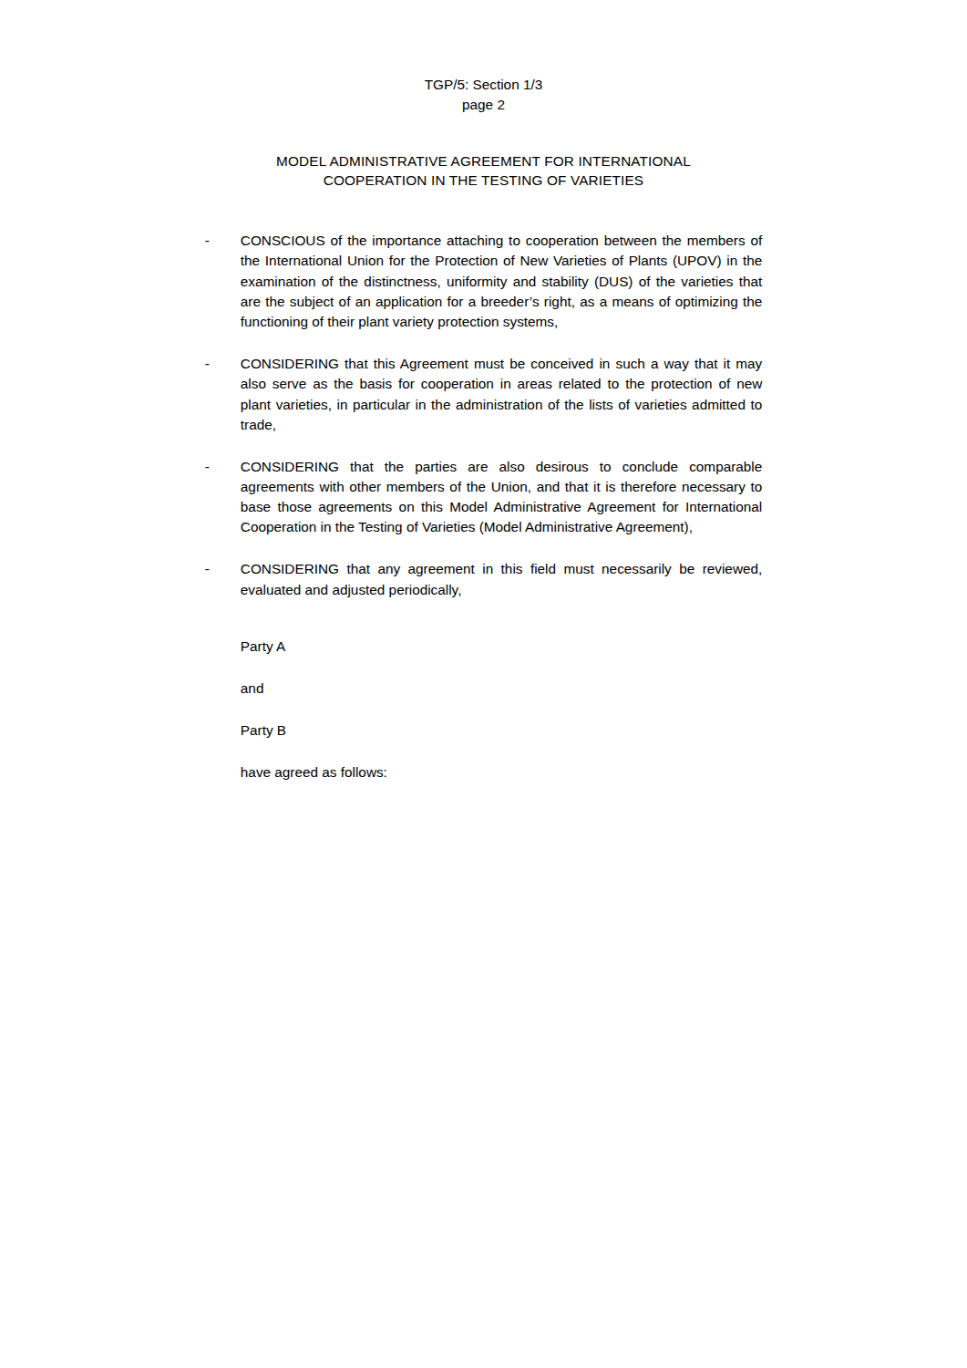TGP/5: Section 1/3 page 2
MODEL ADMINISTRATIVE AGREEMENT FOR INTERNATIONAL
COOPERATION IN THE TESTING OF VARIETIES
CONSCIOUS of the importance attaching to cooperation between the members of the International Union for the Protection of New Varieties of Plants (UPOV) in the examination of the distinctness, uniformity and stability (DUS) of the varieties that are the subject of an application for a breeder’s right, as a means of optimizing the functioning of their plant variety protection systems,
CONSIDERING that this Agreement must be conceived in such a way that it may also serve as the basis for cooperation in areas related to the protection of new plant varieties, in particular in the administration of the lists of varieties admitted to trade,
CONSIDERING that the parties are also desirous to conclude comparable agreements with other members of the Union, and that it is therefore necessary to base those agreements on this Model Administrative Agreement for International Cooperation in the Testing of Varieties (Model Administrative Agreement),
CONSIDERING that any agreement in this field must necessarily be reviewed, evaluated and adjusted periodically,
Party A
and
Party B
have agreed as follows: